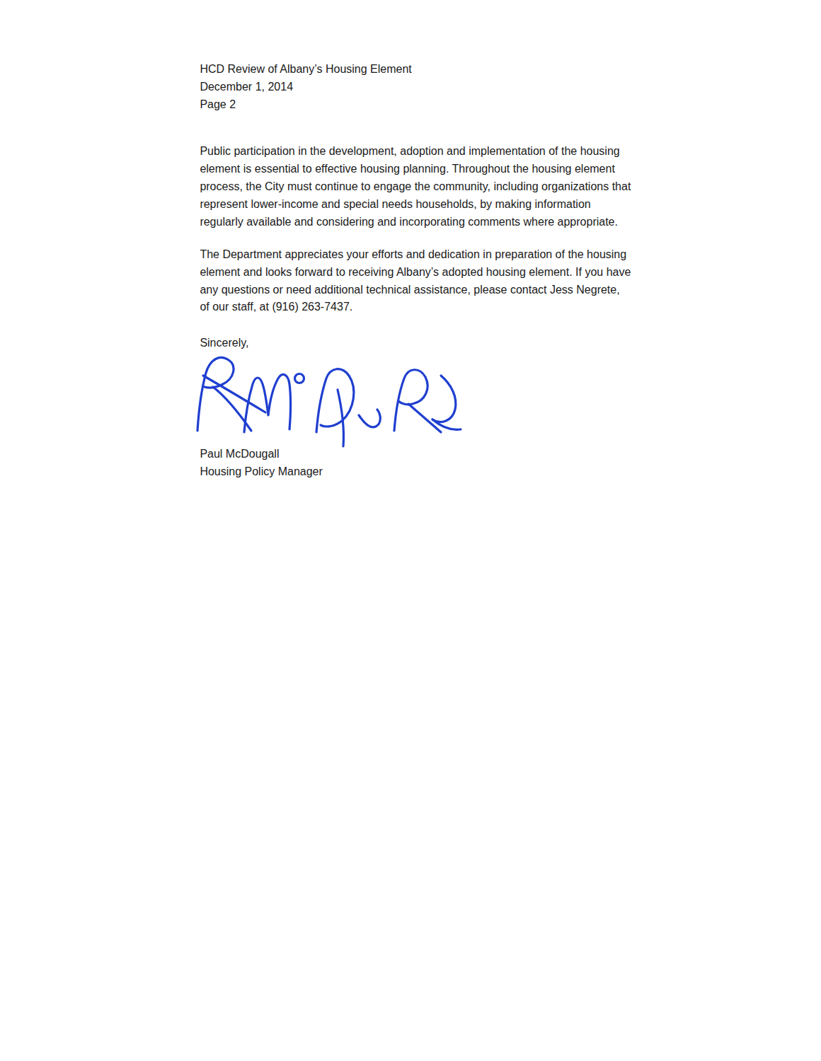HCD Review of Albany’s Housing Element
December 1, 2014
Page 2
Public participation in the development, adoption and implementation of the housing element is essential to effective housing planning. Throughout the housing element process, the City must continue to engage the community, including organizations that represent lower-income and special needs households, by making information regularly available and considering and incorporating comments where appropriate.
The Department appreciates your efforts and dedication in preparation of the housing element and looks forward to receiving Albany’s adopted housing element. If you have any questions or need additional technical assistance, please contact Jess Negrete, of our staff, at (916) 263-7437.
Sincerely,
Paul McDougall
Housing Policy Manager